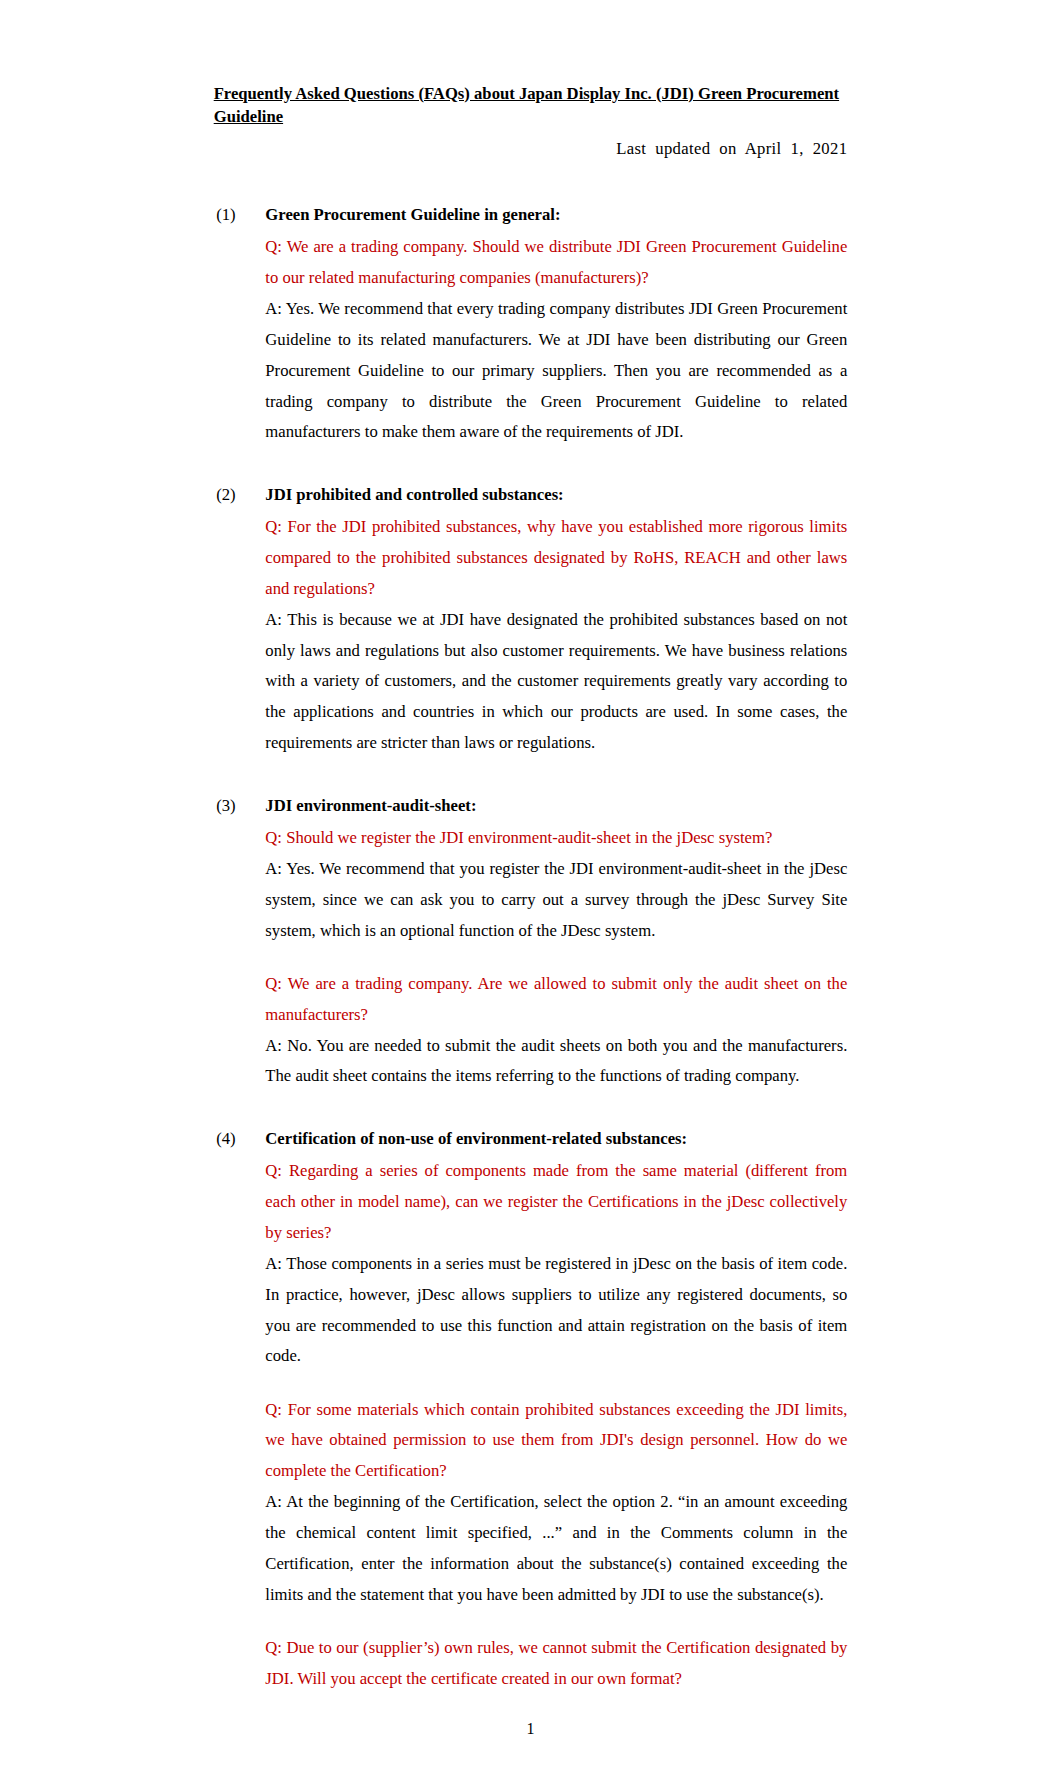Frequently Asked Questions (FAQs) about Japan Display Inc. (JDI) Green Procurement Guideline
Last updated on April 1, 2021
(1)
Green Procurement Guideline in general:
Q: We are a trading company. Should we distribute JDI Green Procurement Guideline to our related manufacturing companies (manufacturers)?
A: Yes. We recommend that every trading company distributes JDI Green Procurement Guideline to its related manufacturers. We at JDI have been distributing our Green Procurement Guideline to our primary suppliers. Then you are recommended as a trading company to distribute the Green Procurement Guideline to related manufacturers to make them aware of the requirements of JDI.
(2)
JDI prohibited and controlled substances:
Q: For the JDI prohibited substances, why have you established more rigorous limits compared to the prohibited substances designated by RoHS, REACH and other laws and regulations?
A: This is because we at JDI have designated the prohibited substances based on not only laws and regulations but also customer requirements. We have business relations with a variety of customers, and the customer requirements greatly vary according to the applications and countries in which our products are used. In some cases, the requirements are stricter than laws or regulations.
(3)
JDI environment-audit-sheet:
Q: Should we register the JDI environment-audit-sheet in the jDesc system?
A: Yes. We recommend that you register the JDI environment-audit-sheet in the jDesc system, since we can ask you to carry out a survey through the jDesc Survey Site system, which is an optional function of the JDesc system.
Q: We are a trading company. Are we allowed to submit only the audit sheet on the manufacturers?
A: No. You are needed to submit the audit sheets on both you and the manufacturers. The audit sheet contains the items referring to the functions of trading company.
(4)
Certification of non-use of environment-related substances:
Q: Regarding a series of components made from the same material (different from each other in model name), can we register the Certifications in the jDesc collectively by series?
A: Those components in a series must be registered in jDesc on the basis of item code. In practice, however, jDesc allows suppliers to utilize any registered documents, so you are recommended to use this function and attain registration on the basis of item code.
Q: For some materials which contain prohibited substances exceeding the JDI limits, we have obtained permission to use them from JDI's design personnel. How do we complete the Certification?
A: At the beginning of the Certification, select the option 2. “in an amount exceeding the chemical content limit specified, ...” and in the Comments column in the Certification, enter the information about the substance(s) contained exceeding the limits and the statement that you have been admitted by JDI to use the substance(s).
Q: Due to our (supplier’s) own rules, we cannot submit the Certification designated by JDI. Will you accept the certificate created in our own format?
1